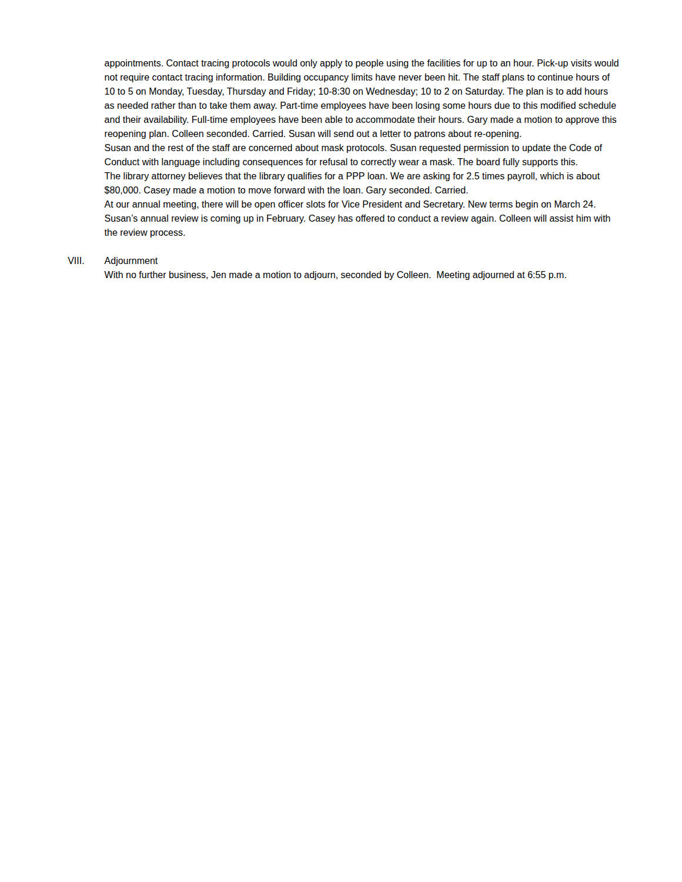appointments. Contact tracing protocols would only apply to people using the facilities for up to an hour. Pick-up visits would not require contact tracing information. Building occupancy limits have never been hit. The staff plans to continue hours of 10 to 5 on Monday, Tuesday, Thursday and Friday; 10-8:30 on Wednesday; 10 to 2 on Saturday. The plan is to add hours as needed rather than to take them away. Part-time employees have been losing some hours due to this modified schedule and their availability. Full-time employees have been able to accommodate their hours. Gary made a motion to approve this reopening plan. Colleen seconded. Carried. Susan will send out a letter to patrons about re-opening.
Susan and the rest of the staff are concerned about mask protocols. Susan requested permission to update the Code of Conduct with language including consequences for refusal to correctly wear a mask. The board fully supports this.
The library attorney believes that the library qualifies for a PPP loan. We are asking for 2.5 times payroll, which is about $80,000. Casey made a motion to move forward with the loan. Gary seconded. Carried.
At our annual meeting, there will be open officer slots for Vice President and Secretary. New terms begin on March 24.
Susan’s annual review is coming up in February. Casey has offered to conduct a review again. Colleen will assist him with the review process.
VIII.
Adjournment
With no further business, Jen made a motion to adjourn, seconded by Colleen. Meeting adjourned at 6:55 p.m.